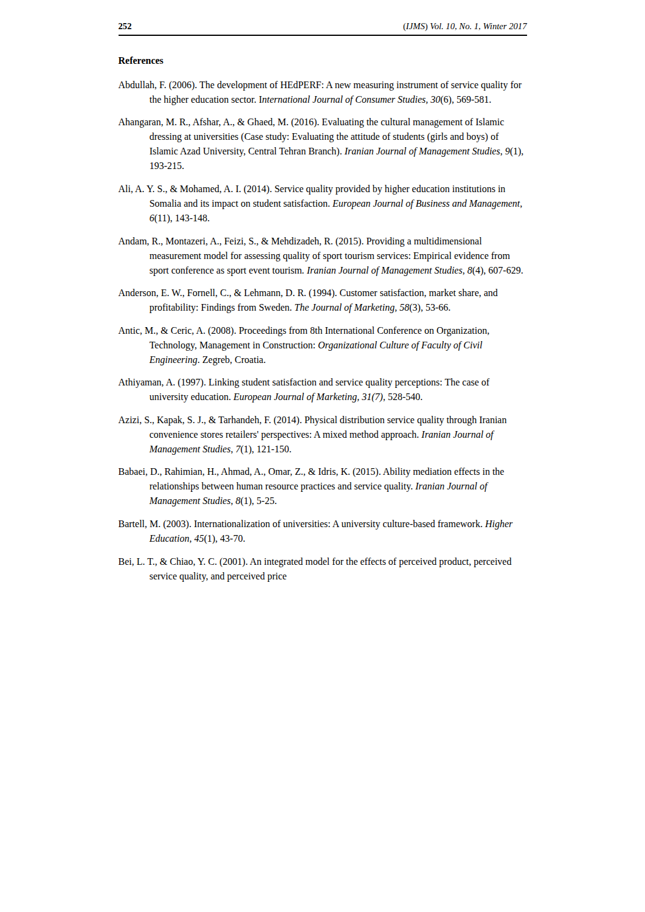252 (IJMS) Vol. 10, No. 1, Winter 2017
References
Abdullah, F. (2006). The development of HEdPERF: A new measuring instrument of service quality for the higher education sector. International Journal of Consumer Studies, 30(6), 569-581.
Ahangaran, M. R., Afshar, A., & Ghaed, M. (2016). Evaluating the cultural management of Islamic dressing at universities (Case study: Evaluating the attitude of students (girls and boys) of Islamic Azad University, Central Tehran Branch). Iranian Journal of Management Studies, 9(1), 193-215.
Ali, A. Y. S., & Mohamed, A. I. (2014). Service quality provided by higher education institutions in Somalia and its impact on student satisfaction. European Journal of Business and Management, 6(11), 143-148.
Andam, R., Montazeri, A., Feizi, S., & Mehdizadeh, R. (2015). Providing a multidimensional measurement model for assessing quality of sport tourism services: Empirical evidence from sport conference as sport event tourism. Iranian Journal of Management Studies, 8(4), 607-629.
Anderson, E. W., Fornell, C., & Lehmann, D. R. (1994). Customer satisfaction, market share, and profitability: Findings from Sweden. The Journal of Marketing, 58(3), 53-66.
Antic, M., & Ceric, A. (2008). Proceedings from 8th International Conference on Organization, Technology, Management in Construction: Organizational Culture of Faculty of Civil Engineering. Zegreb, Croatia.
Athiyaman, A. (1997). Linking student satisfaction and service quality perceptions: The case of university education. European Journal of Marketing, 31(7), 528-540.
Azizi, S., Kapak, S. J., & Tarhandeh, F. (2014). Physical distribution service quality through Iranian convenience stores retailers' perspectives: A mixed method approach. Iranian Journal of Management Studies, 7(1), 121-150.
Babaei, D., Rahimian, H., Ahmad, A., Omar, Z., & Idris, K. (2015). Ability mediation effects in the relationships between human resource practices and service quality. Iranian Journal of Management Studies, 8(1), 5-25.
Bartell, M. (2003). Internationalization of universities: A university culture-based framework. Higher Education, 45(1), 43-70.
Bei, L. T., & Chiao, Y. C. (2001). An integrated model for the effects of perceived product, perceived service quality, and perceived price